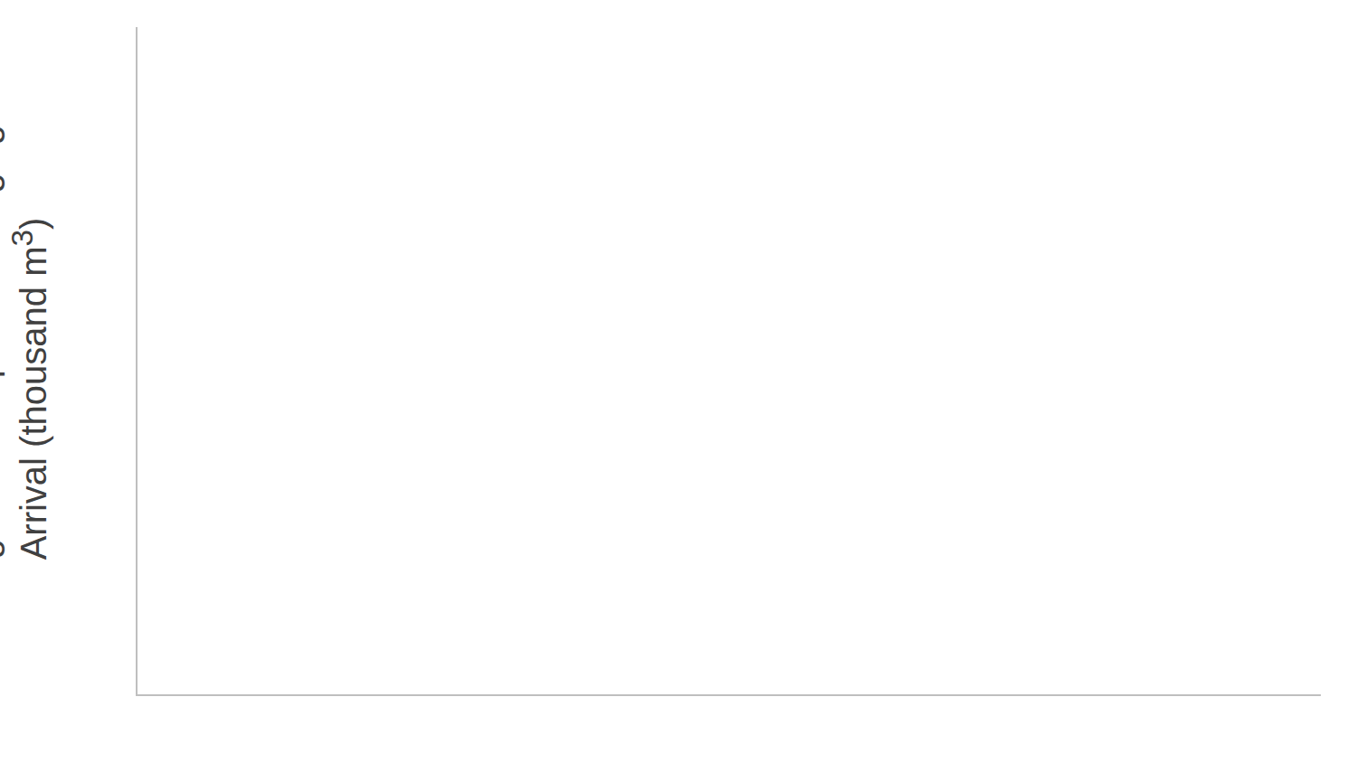Average Volume per Discharging Arrival (thousand m3)
Average Volume per Discharging Arrival (thousand m³)
| Year | Value |
| --- | --- |
| 2008 | 10.6 |
| 2009 | 10.6 |
| 2010 | 10.7 |
| 2011 | 11.0 |
| 2012 | 11.3 |
| 2013 | 10.6 |
| 2014 | 12.0 |
| 2015 | 11.3 |
| 2016 | 12.8 |
| 2017 | 12.7 |
| 2018 | 14.7 |
| 2019 | 14.2 |
| 2020 | 13.6 |
| 2021 | 13.3 |